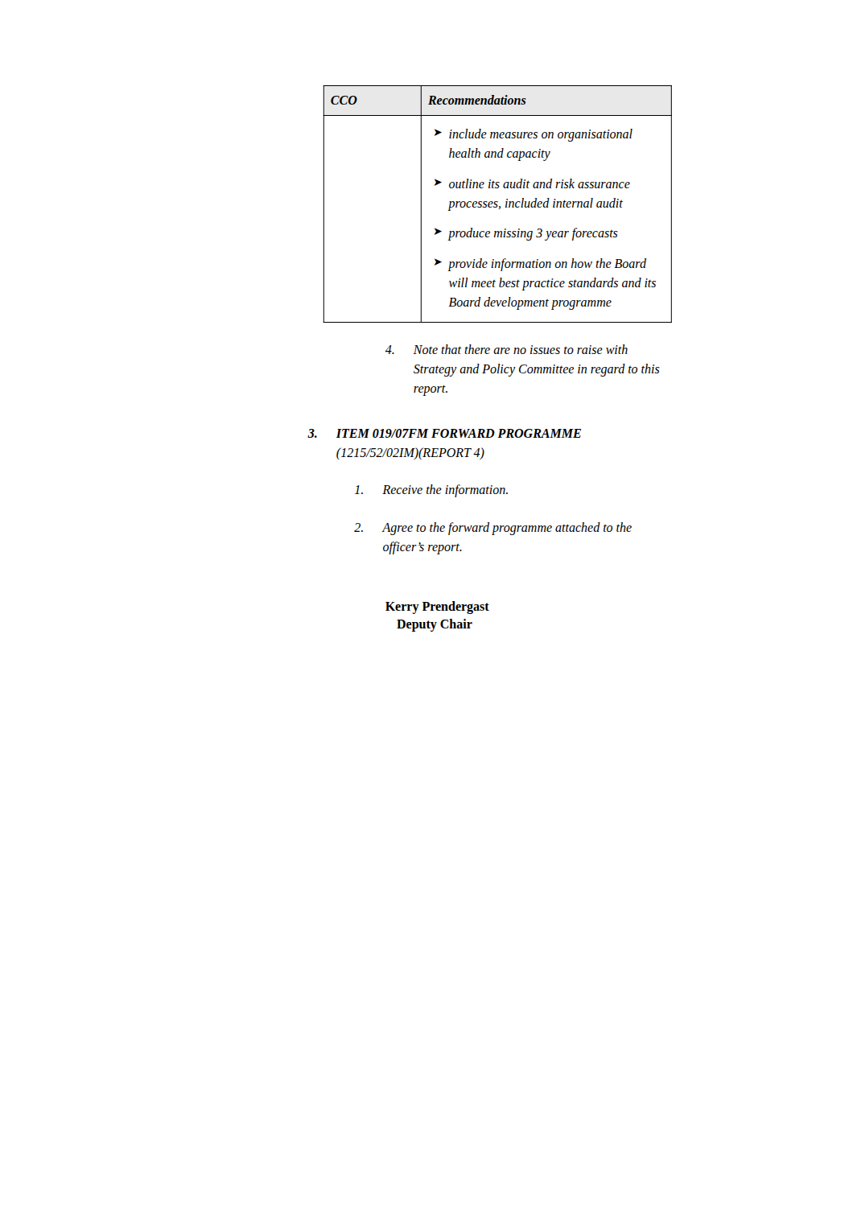| CCO | Recommendations |
| --- | --- |
| | include measures on organisational health and capacity outline its audit and risk assurance processes, included internal audit produce missing 3 year forecasts provide information on how the Board will meet best practice standards and its Board development programme |
4. Note that there are no issues to raise with Strategy and Policy Committee in regard to this report.
3. ITEM 019/07FM FORWARD PROGRAMME (1215/52/02IM)(REPORT 4)
1. Receive the information.
2. Agree to the forward programme attached to the officer’s report.
Kerry Prendergast Deputy Chair